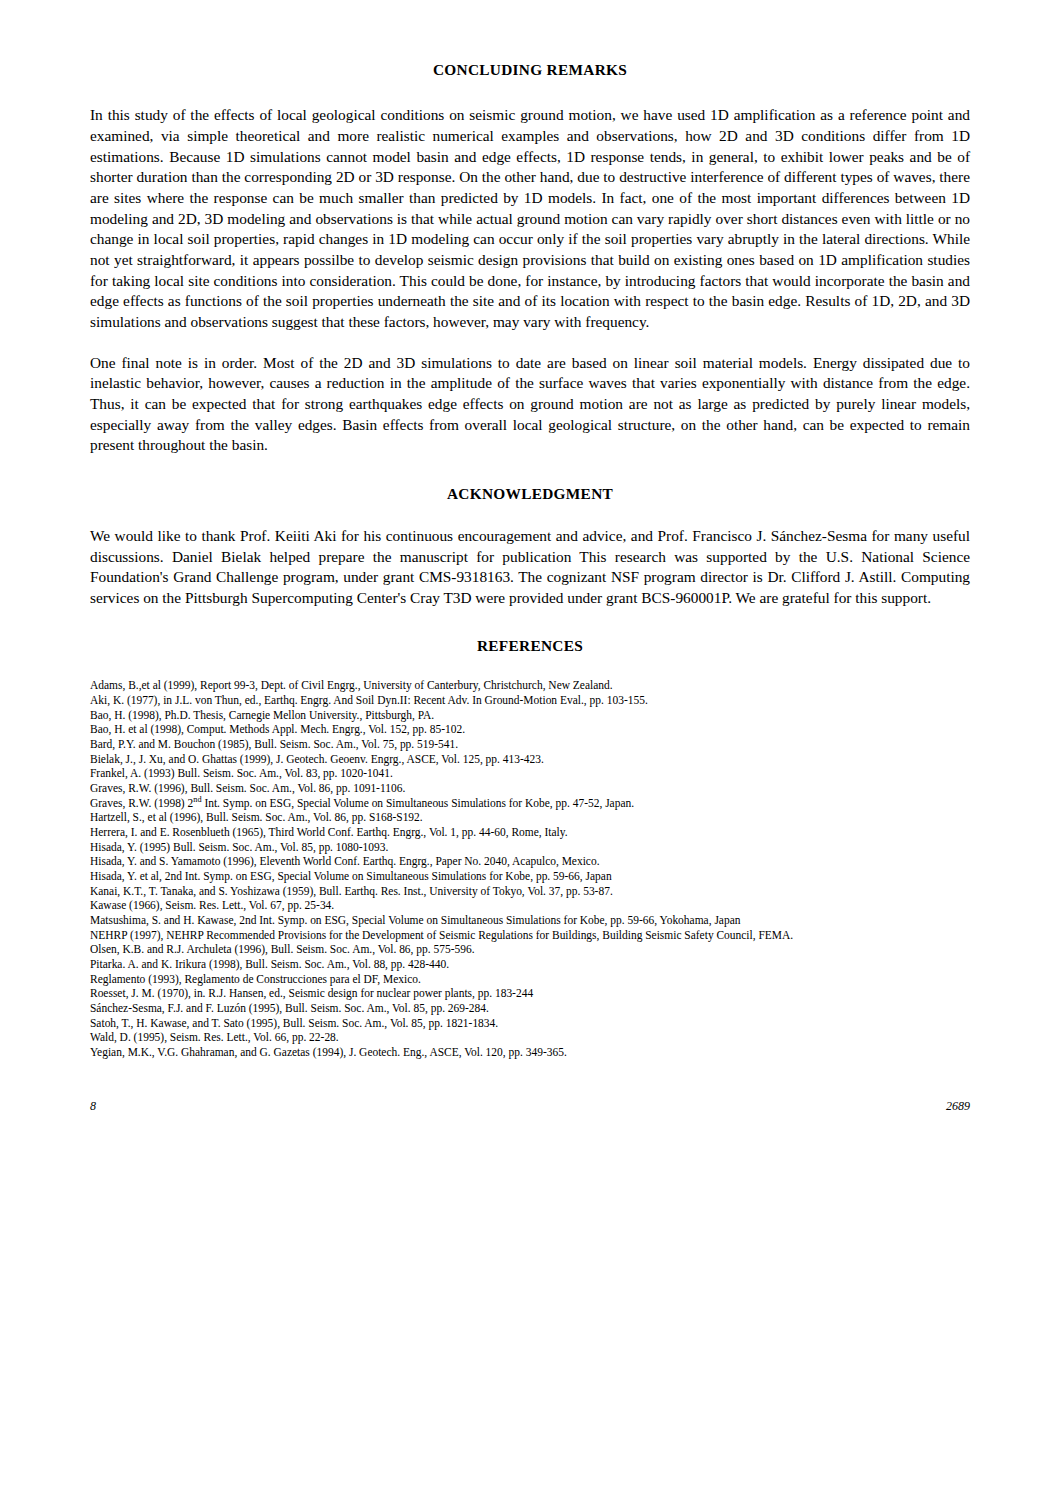CONCLUDING REMARKS
In this study of the effects of local geological conditions on seismic ground motion, we have used 1D amplification as a reference point and examined, via simple theoretical and more realistic numerical examples and observations, how 2D and 3D conditions differ from 1D estimations. Because 1D simulations cannot model basin and edge effects, 1D response tends, in general, to exhibit lower peaks and be of shorter duration than the corresponding 2D or 3D response. On the other hand, due to destructive interference of different types of waves, there are sites where the response can be much smaller than predicted by 1D models. In fact, one of the most important differences between 1D modeling and 2D, 3D modeling and observations is that while actual ground motion can vary rapidly over short distances even with little or no change in local soil properties, rapid changes in 1D modeling can occur only if the soil properties vary abruptly in the lateral directions. While not yet straightforward, it appears possilbe to develop seismic design provisions that build on existing ones based on 1D amplification studies for taking local site conditions into consideration. This could be done, for instance, by introducing factors that would incorporate the basin and edge effects as functions of the soil properties underneath the site and of its location with respect to the basin edge. Results of 1D, 2D, and 3D simulations and observations suggest that these factors, however, may vary with frequency.
One final note is in order. Most of the 2D and 3D simulations to date are based on linear soil material models. Energy dissipated due to inelastic behavior, however, causes a reduction in the amplitude of the surface waves that varies exponentially with distance from the edge. Thus, it can be expected that for strong earthquakes edge effects on ground motion are not as large as predicted by purely linear models, especially away from the valley edges. Basin effects from overall local geological structure, on the other hand, can be expected to remain present throughout the basin.
ACKNOWLEDGMENT
We would like to thank Prof. Keiiti Aki for his continuous encouragement and advice, and Prof. Francisco J. Sánchez-Sesma for many useful discussions. Daniel Bielak helped prepare the manuscript for publication This research was supported by the U.S. National Science Foundation's Grand Challenge program, under grant CMS-9318163. The cognizant NSF program director is Dr. Clifford J. Astill. Computing services on the Pittsburgh Supercomputing Center's Cray T3D were provided under grant BCS-960001P. We are grateful for this support.
REFERENCES
Adams, B.,et al (1999), Report 99-3, Dept. of Civil Engrg., University of Canterbury, Christchurch, New Zealand.
Aki, K. (1977), in J.L. von Thun, ed., Earthq. Engrg. And Soil Dyn.II: Recent Adv. In Ground-Motion Eval., pp. 103-155.
Bao, H. (1998), Ph.D. Thesis, Carnegie Mellon University., Pittsburgh, PA.
Bao, H. et al (1998), Comput. Methods Appl. Mech. Engrg., Vol. 152, pp. 85-102.
Bard, P.Y. and M. Bouchon (1985), Bull. Seism. Soc. Am., Vol. 75, pp. 519-541.
Bielak, J., J. Xu, and O. Ghattas (1999), J. Geotech. Geoenv. Engrg., ASCE, Vol. 125, pp. 413-423.
Frankel, A. (1993) Bull. Seism. Soc. Am., Vol. 83, pp. 1020-1041.
Graves, R.W. (1996), Bull. Seism. Soc. Am., Vol. 86, pp. 1091-1106.
Graves, R.W. (1998) 2nd Int. Symp. on ESG, Special Volume on Simultaneous Simulations for Kobe, pp. 47-52, Japan.
Hartzell, S., et al (1996), Bull. Seism. Soc. Am., Vol. 86, pp. S168-S192.
Herrera, I. and E. Rosenblueth (1965), Third World Conf. Earthq. Engrg., Vol. 1, pp. 44-60, Rome, Italy.
Hisada, Y. (1995) Bull. Seism. Soc. Am., Vol. 85, pp. 1080-1093.
Hisada, Y. and S. Yamamoto (1996), Eleventh World Conf. Earthq. Engrg., Paper No. 2040, Acapulco, Mexico.
Hisada, Y. et al, 2nd Int. Symp. on ESG, Special Volume on Simultaneous Simulations for Kobe, pp. 59-66, Japan
Kanai, K.T., T. Tanaka, and S. Yoshizawa (1959), Bull. Earthq. Res. Inst., University of Tokyo, Vol. 37, pp. 53-87.
Kawase (1966), Seism. Res. Lett., Vol. 67, pp. 25-34.
Matsushima, S. and H. Kawase, 2nd Int. Symp. on ESG, Special Volume on Simultaneous Simulations for Kobe, pp. 59-66, Yokohama, Japan
NEHRP (1997), NEHRP Recommended Provisions for the Development of Seismic Regulations for Buildings, Building Seismic Safety Council, FEMA.
Olsen, K.B. and R.J. Archuleta (1996), Bull. Seism. Soc. Am., Vol. 86, pp. 575-596.
Pitarka. A. and K. Irikura (1998), Bull. Seism. Soc. Am., Vol. 88, pp. 428-440.
Reglamento (1993), Reglamento de Construcciones para el DF, Mexico.
Roesset, J. M. (1970), in. R.J. Hansen, ed., Seismic design for nuclear power plants, pp. 183-244
Sánchez-Sesma, F.J. and F. Luzón (1995), Bull. Seism. Soc. Am., Vol. 85, pp. 269-284.
Satoh, T., H. Kawase, and T. Sato (1995), Bull. Seism. Soc. Am., Vol. 85, pp. 1821-1834.
Wald, D. (1995), Seism. Res. Lett., Vol. 66, pp. 22-28.
Yegian, M.K., V.G. Ghahraman, and G. Gazetas (1994), J. Geotech. Eng., ASCE, Vol. 120, pp. 349-365.
8 2689